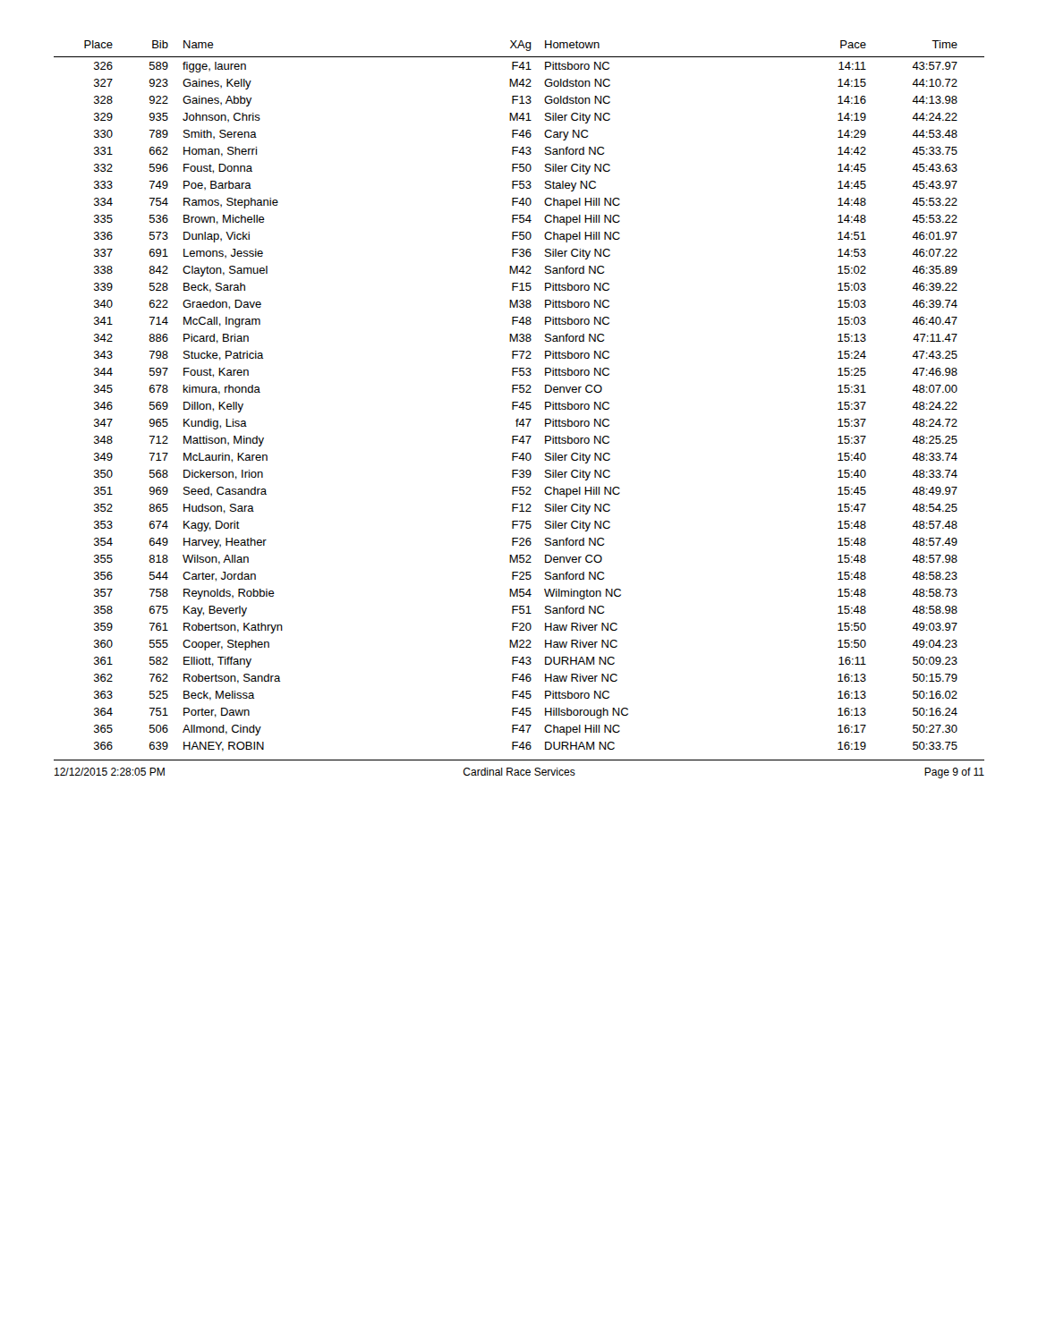| Place | Bib | Name | XAg | Hometown | Pace | Time |
| --- | --- | --- | --- | --- | --- | --- |
| 326 | 589 | figge, lauren | F41 | Pittsboro NC | 14:11 | 43:57.97 |
| 327 | 923 | Gaines, Kelly | M42 | Goldston NC | 14:15 | 44:10.72 |
| 328 | 922 | Gaines, Abby | F13 | Goldston NC | 14:16 | 44:13.98 |
| 329 | 935 | Johnson, Chris | M41 | Siler City NC | 14:19 | 44:24.22 |
| 330 | 789 | Smith, Serena | F46 | Cary NC | 14:29 | 44:53.48 |
| 331 | 662 | Homan, Sherri | F43 | Sanford NC | 14:42 | 45:33.75 |
| 332 | 596 | Foust, Donna | F50 | Siler City NC | 14:45 | 45:43.63 |
| 333 | 749 | Poe, Barbara | F53 | Staley NC | 14:45 | 45:43.97 |
| 334 | 754 | Ramos, Stephanie | F40 | Chapel Hill NC | 14:48 | 45:53.22 |
| 335 | 536 | Brown, Michelle | F54 | Chapel Hill NC | 14:48 | 45:53.22 |
| 336 | 573 | Dunlap, Vicki | F50 | Chapel Hill NC | 14:51 | 46:01.97 |
| 337 | 691 | Lemons, Jessie | F36 | Siler City NC | 14:53 | 46:07.22 |
| 338 | 842 | Clayton, Samuel | M42 | Sanford NC | 15:02 | 46:35.89 |
| 339 | 528 | Beck, Sarah | F15 | Pittsboro NC | 15:03 | 46:39.22 |
| 340 | 622 | Graedon, Dave | M38 | Pittsboro NC | 15:03 | 46:39.74 |
| 341 | 714 | McCall, Ingram | F48 | Pittsboro NC | 15:03 | 46:40.47 |
| 342 | 886 | Picard, Brian | M38 | Sanford NC | 15:13 | 47:11.47 |
| 343 | 798 | Stucke, Patricia | F72 | Pittsboro NC | 15:24 | 47:43.25 |
| 344 | 597 | Foust, Karen | F53 | Pittsboro NC | 15:25 | 47:46.98 |
| 345 | 678 | kimura, rhonda | F52 | Denver CO | 15:31 | 48:07.00 |
| 346 | 569 | Dillon, Kelly | F45 | Pittsboro NC | 15:37 | 48:24.22 |
| 347 | 965 | Kundig, Lisa | f47 | Pittsboro NC | 15:37 | 48:24.72 |
| 348 | 712 | Mattison, Mindy | F47 | Pittsboro NC | 15:37 | 48:25.25 |
| 349 | 717 | McLaurin, Karen | F40 | Siler City NC | 15:40 | 48:33.74 |
| 350 | 568 | Dickerson, Irion | F39 | Siler City NC | 15:40 | 48:33.74 |
| 351 | 969 | Seed, Casandra | F52 | Chapel Hill NC | 15:45 | 48:49.97 |
| 352 | 865 | Hudson, Sara | F12 | Siler City NC | 15:47 | 48:54.25 |
| 353 | 674 | Kagy, Dorit | F75 | Siler City NC | 15:48 | 48:57.48 |
| 354 | 649 | Harvey, Heather | F26 | Sanford NC | 15:48 | 48:57.49 |
| 355 | 818 | Wilson, Allan | M52 | Denver CO | 15:48 | 48:57.98 |
| 356 | 544 | Carter, Jordan | F25 | Sanford NC | 15:48 | 48:58.23 |
| 357 | 758 | Reynolds, Robbie | M54 | Wilmington NC | 15:48 | 48:58.73 |
| 358 | 675 | Kay, Beverly | F51 | Sanford NC | 15:48 | 48:58.98 |
| 359 | 761 | Robertson, Kathryn | F20 | Haw River NC | 15:50 | 49:03.97 |
| 360 | 555 | Cooper, Stephen | M22 | Haw River NC | 15:50 | 49:04.23 |
| 361 | 582 | Elliott, Tiffany | F43 | DURHAM NC | 16:11 | 50:09.23 |
| 362 | 762 | Robertson, Sandra | F46 | Haw River NC | 16:13 | 50:15.79 |
| 363 | 525 | Beck, Melissa | F45 | Pittsboro NC | 16:13 | 50:16.02 |
| 364 | 751 | Porter, Dawn | F45 | Hillsborough NC | 16:13 | 50:16.24 |
| 365 | 506 | Allmond, Cindy | F47 | Chapel Hill NC | 16:17 | 50:27.30 |
| 366 | 639 | HANEY, ROBIN | F46 | DURHAM NC | 16:19 | 50:33.75 |
12/12/2015 2:28:05 PM
Cardinal Race Services
Page 9 of 11